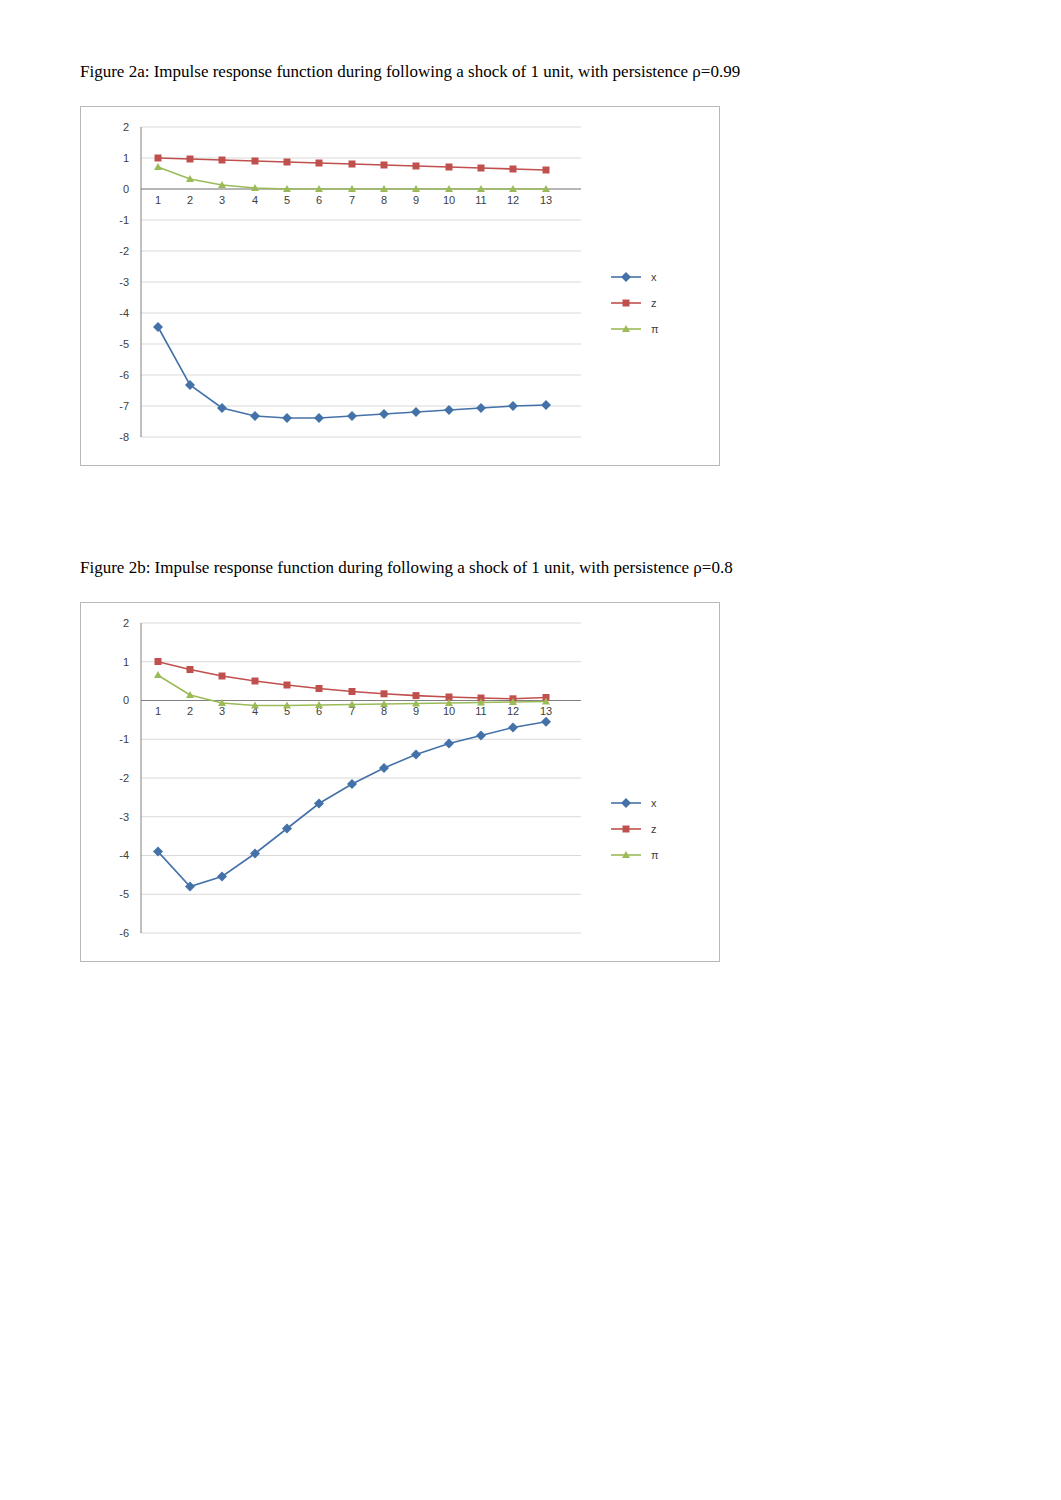Figure 2a: Impulse response function during following a shock of 1 unit, with persistence ρ=0.99
2 1 0 -1 -2 -3 -4 -5 -6 -7 -8 1 2 3 4 5 6 7 8 9 10 11 12 13 x z π
Figure 2b: Impulse response function during following a shock of 1 unit, with persistence ρ=0.8
2 1 0 -1 -2 -3 -4 -5 -6 1 2 3 4 5 6 7 8 9 10 11 12 13 x z π